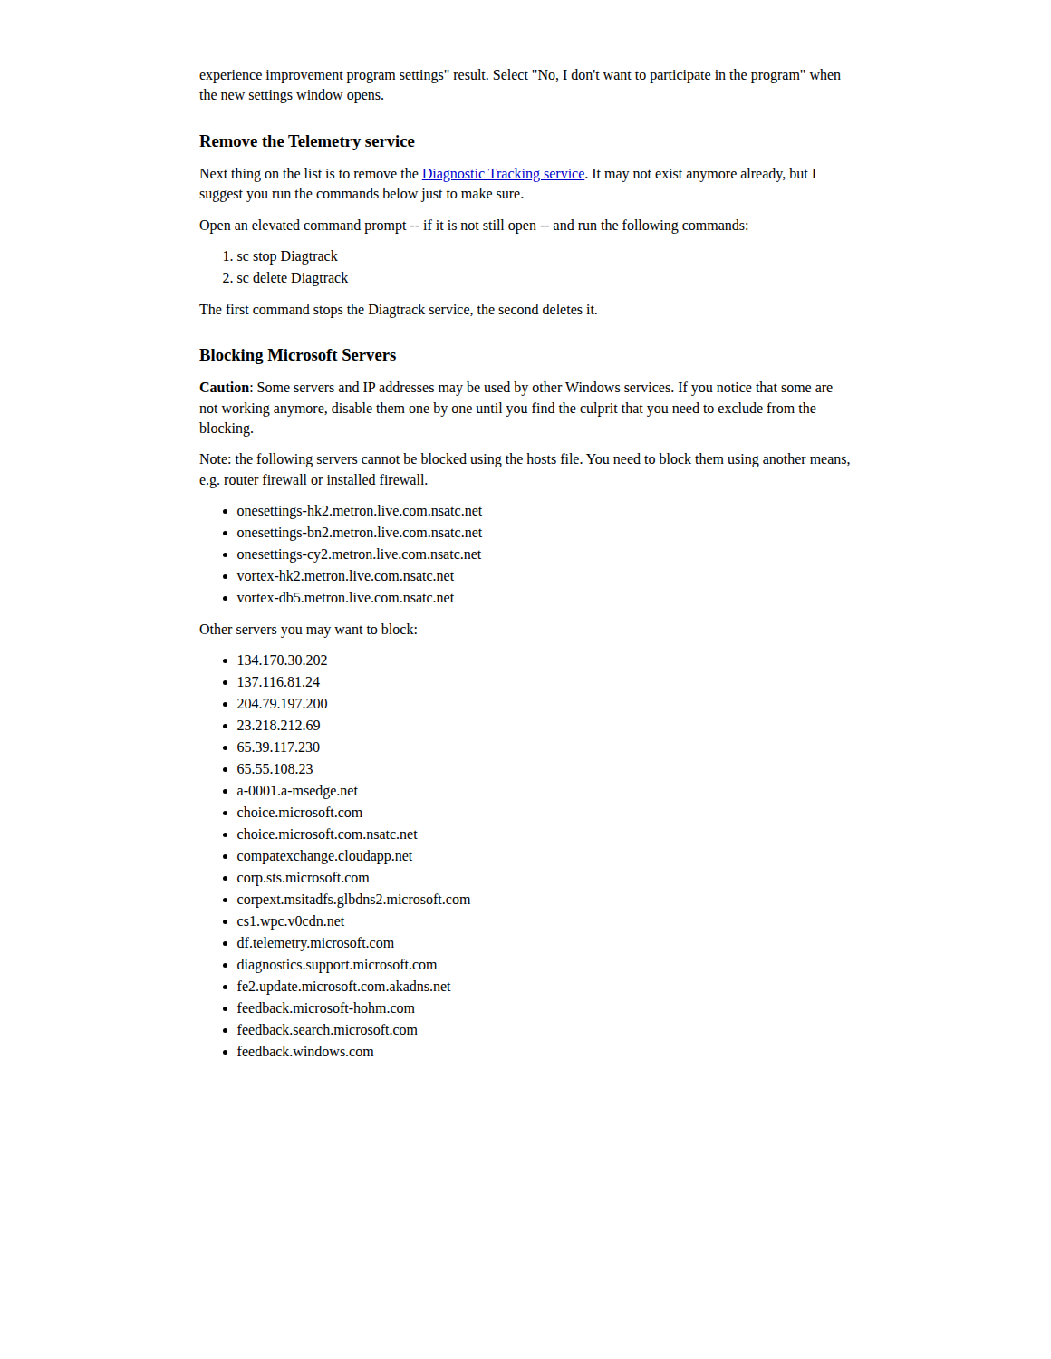experience improvement program settings" result. Select "No, I don't want to participate in the program" when the new settings window opens.
Remove the Telemetry service
Next thing on the list is to remove the Diagnostic Tracking service. It may not exist anymore already, but I suggest you run the commands below just to make sure.
Open an elevated command prompt -- if it is not still open -- and run the following commands:
sc stop Diagtrack
sc delete Diagtrack
The first command stops the Diagtrack service, the second deletes it.
Blocking Microsoft Servers
Caution: Some servers and IP addresses may be used by other Windows services. If you notice that some are not working anymore, disable them one by one until you find the culprit that you need to exclude from the blocking.
Note: the following servers cannot be blocked using the hosts file. You need to block them using another means, e.g. router firewall or installed firewall.
onesettings-hk2.metron.live.com.nsatc.net
onesettings-bn2.metron.live.com.nsatc.net
onesettings-cy2.metron.live.com.nsatc.net
vortex-hk2.metron.live.com.nsatc.net
vortex-db5.metron.live.com.nsatc.net
Other servers you may want to block:
134.170.30.202
137.116.81.24
204.79.197.200
23.218.212.69
65.39.117.230
65.55.108.23
a-0001.a-msedge.net
choice.microsoft.com
choice.microsoft.com.nsatc.net
compatexchange.cloudapp.net
corp.sts.microsoft.com
corpext.msitadfs.glbdns2.microsoft.com
cs1.wpc.v0cdn.net
df.telemetry.microsoft.com
diagnostics.support.microsoft.com
fe2.update.microsoft.com.akadns.net
feedback.microsoft-hohm.com
feedback.search.microsoft.com
feedback.windows.com